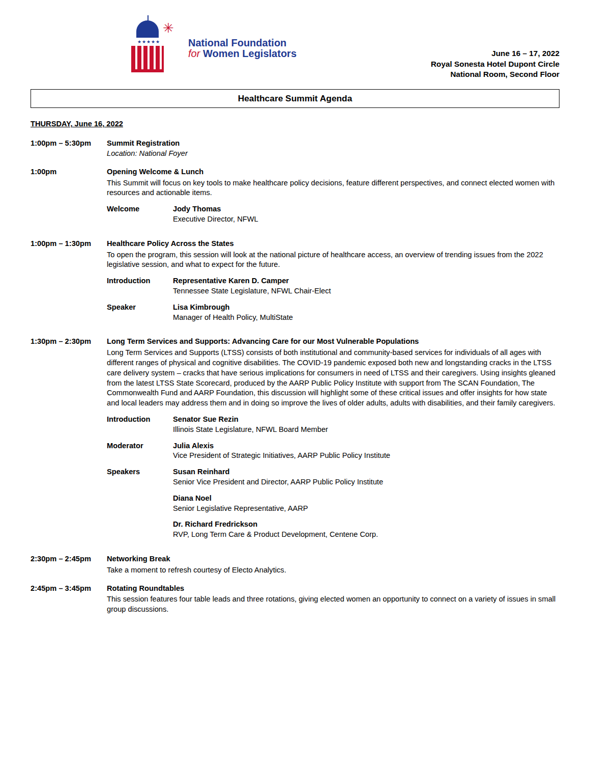★★★★★
✳
National Foundation
for Women Legislators
June 16 – 17, 2022
Royal Sonesta Hotel Dupont Circle
National Room, Second Floor
Healthcare Summit Agenda
THURSDAY, June 16, 2022
| 1:00pm – 5:30pm | Summit Registration Location: National Foyer |
| 1:00pm | Opening Welcome & Lunch This Summit will focus on key tools to make healthcare policy decisions, feature different perspectives, and connect elected women with resources and actionable items. / Welcome / Jody Thomas Executive Director, NFWL / |
| 1:00pm – 1:30pm | Healthcare Policy Across the States To open the program, this session will look at the national picture of healthcare access, an overview of trending issues from the 2022 legislative session, and what to expect for the future. / Introduction / Representative Karen D. Camper Tennessee State Legislature, NFWL Chair-Elect / / Speaker / Lisa Kimbrough Manager of Health Policy, MultiState / |
| 1:30pm – 2:30pm | Long Term Services and Supports: Advancing Care for our Most Vulnerable Populations Long Term Services and Supports (LTSS) consists of both institutional and community-based services for individuals of all ages with different ranges of physical and cognitive disabilities. The COVID-19 pandemic exposed both new and longstanding cracks in the LTSS care delivery system – cracks that have serious implications for consumers in need of LTSS and their caregivers. Using insights gleaned from the latest LTSS State Scorecard, produced by the AARP Public Policy Institute with support from The SCAN Foundation, The Commonwealth Fund and AARP Foundation, this discussion will highlight some of these critical issues and offer insights for how state and local leaders may address them and in doing so improve the lives of older adults, adults with disabilities, and their family caregivers. / Introduction / Senator Sue Rezin Illinois State Legislature, NFWL Board Member / / Moderator / Julia Alexis Vice President of Strategic Initiatives, AARP Public Policy Institute / / Speakers / Susan Reinhard Senior Vice President and Director, AARP Public Policy Institute / / / Diana Noel Senior Legislative Representative, AARP / / / Dr. Richard Fredrickson RVP, Long Term Care & Product Development, Centene Corp. / |
| 2:30pm – 2:45pm | Networking Break Take a moment to refresh courtesy of Electo Analytics. |
| 2:45pm – 3:45pm | Rotating Roundtables This session features four table leads and three rotations, giving elected women an opportunity to connect on a variety of issues in small group discussions. |